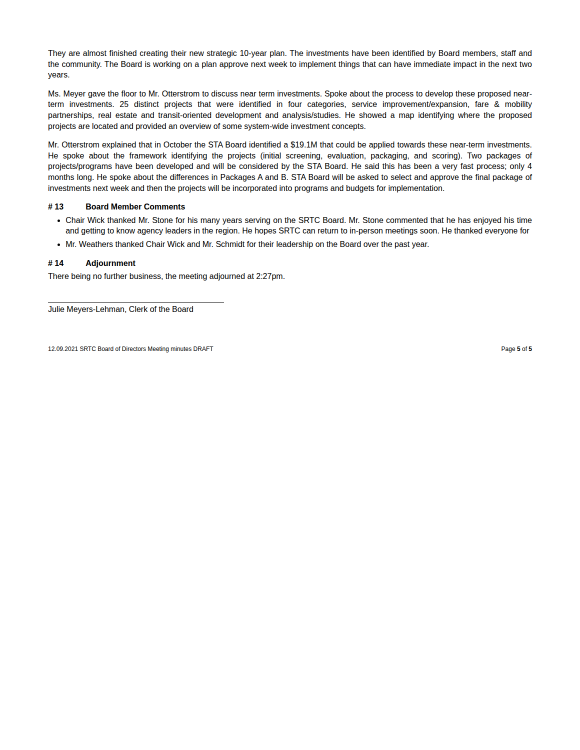They are almost finished creating their new strategic 10-year plan. The investments have been identified by Board members, staff and the community. The Board is working on a plan approve next week to implement things that can have immediate impact in the next two years.
Ms. Meyer gave the floor to Mr. Otterstrom to discuss near term investments. Spoke about the process to develop these proposed near-term investments. 25 distinct projects that were identified in four categories, service improvement/expansion, fare & mobility partnerships, real estate and transit-oriented development and analysis/studies. He showed a map identifying where the proposed projects are located and provided an overview of some system-wide investment concepts.
Mr. Otterstrom explained that in October the STA Board identified a $19.1M that could be applied towards these near-term investments. He spoke about the framework identifying the projects (initial screening, evaluation, packaging, and scoring). Two packages of projects/programs have been developed and will be considered by the STA Board. He said this has been a very fast process; only 4 months long. He spoke about the differences in Packages A and B. STA Board will be asked to select and approve the final package of investments next week and then the projects will be incorporated into programs and budgets for implementation.
# 13 Board Member Comments
Chair Wick thanked Mr. Stone for his many years serving on the SRTC Board. Mr. Stone commented that he has enjoyed his time and getting to know agency leaders in the region. He hopes SRTC can return to in-person meetings soon. He thanked everyone for
Mr. Weathers thanked Chair Wick and Mr. Schmidt for their leadership on the Board over the past year.
# 14 Adjournment
There being no further business, the meeting adjourned at 2:27pm.
Julie Meyers-Lehman, Clerk of the Board
12.09.2021 SRTC Board of Directors Meeting minutes DRAFT Page 5 of 5